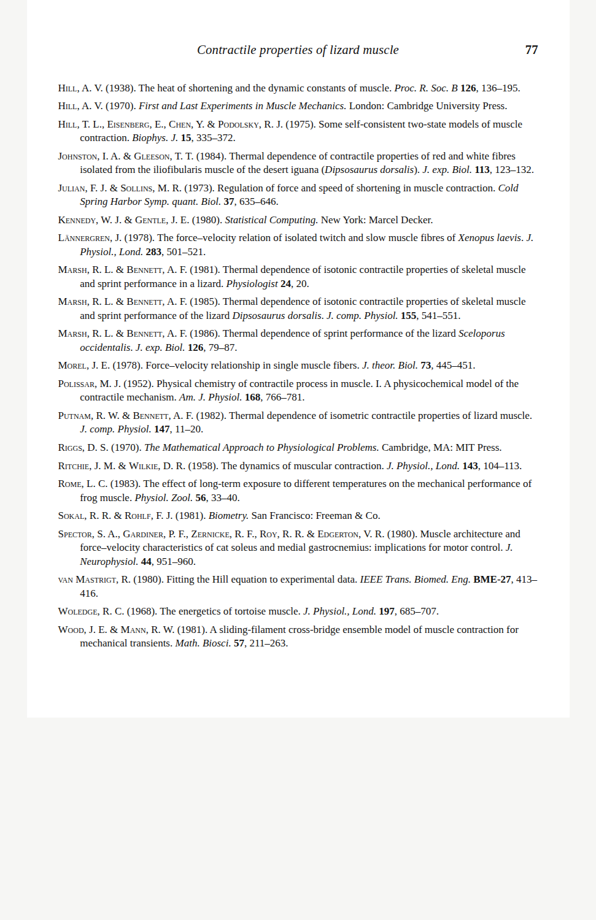77
Contractile properties of lizard muscle
Hill, A. V. (1938). The heat of shortening and the dynamic constants of muscle. Proc. R. Soc. B 126, 136–195.
Hill, A. V. (1970). First and Last Experiments in Muscle Mechanics. London: Cambridge University Press.
Hill, T. L., Eisenberg, E., Chen, Y. & Podolsky, R. J. (1975). Some self-consistent two-state models of muscle contraction. Biophys. J. 15, 335–372.
Johnston, I. A. & Gleeson, T. T. (1984). Thermal dependence of contractile properties of red and white fibres isolated from the iliofibularis muscle of the desert iguana (Dipsosaurus dorsalis). J. exp. Biol. 113, 123–132.
Julian, F. J. & Sollins, M. R. (1973). Regulation of force and speed of shortening in muscle contraction. Cold Spring Harbor Symp. quant. Biol. 37, 635–646.
Kennedy, W. J. & Gentle, J. E. (1980). Statistical Computing. New York: Marcel Decker.
Lännergren, J. (1978). The force–velocity relation of isolated twitch and slow muscle fibres of Xenopus laevis. J. Physiol., Lond. 283, 501–521.
Marsh, R. L. & Bennett, A. F. (1981). Thermal dependence of isotonic contractile properties of skeletal muscle and sprint performance in a lizard. Physiologist 24, 20.
Marsh, R. L. & Bennett, A. F. (1985). Thermal dependence of isotonic contractile properties of skeletal muscle and sprint performance of the lizard Dipsosaurus dorsalis. J. comp. Physiol. 155, 541–551.
Marsh, R. L. & Bennett, A. F. (1986). Thermal dependence of sprint performance of the lizard Sceloporus occidentalis. J. exp. Biol. 126, 79–87.
Morel, J. E. (1978). Force–velocity relationship in single muscle fibers. J. theor. Biol. 73, 445–451.
Polissar, M. J. (1952). Physical chemistry of contractile process in muscle. I. A physicochemical model of the contractile mechanism. Am. J. Physiol. 168, 766–781.
Putnam, R. W. & Bennett, A. F. (1982). Thermal dependence of isometric contractile properties of lizard muscle. J. comp. Physiol. 147, 11–20.
Riggs, D. S. (1970). The Mathematical Approach to Physiological Problems. Cambridge, MA: MIT Press.
Ritchie, J. M. & Wilkie, D. R. (1958). The dynamics of muscular contraction. J. Physiol., Lond. 143, 104–113.
Rome, L. C. (1983). The effect of long-term exposure to different temperatures on the mechanical performance of frog muscle. Physiol. Zool. 56, 33–40.
Sokal, R. R. & Rohlf, F. J. (1981). Biometry. San Francisco: Freeman & Co.
Spector, S. A., Gardiner, P. F., Zernicke, R. F., Roy, R. R. & Edgerton, V. R. (1980). Muscle architecture and force–velocity characteristics of cat soleus and medial gastrocnemius: implications for motor control. J. Neurophysiol. 44, 951–960.
van Mastrigt, R. (1980). Fitting the Hill equation to experimental data. IEEE Trans. Biomed. Eng. BME-27, 413–416.
Woledge, R. C. (1968). The energetics of tortoise muscle. J. Physiol., Lond. 197, 685–707.
Wood, J. E. & Mann, R. W. (1981). A sliding-filament cross-bridge ensemble model of muscle contraction for mechanical transients. Math. Biosci. 57, 211–263.